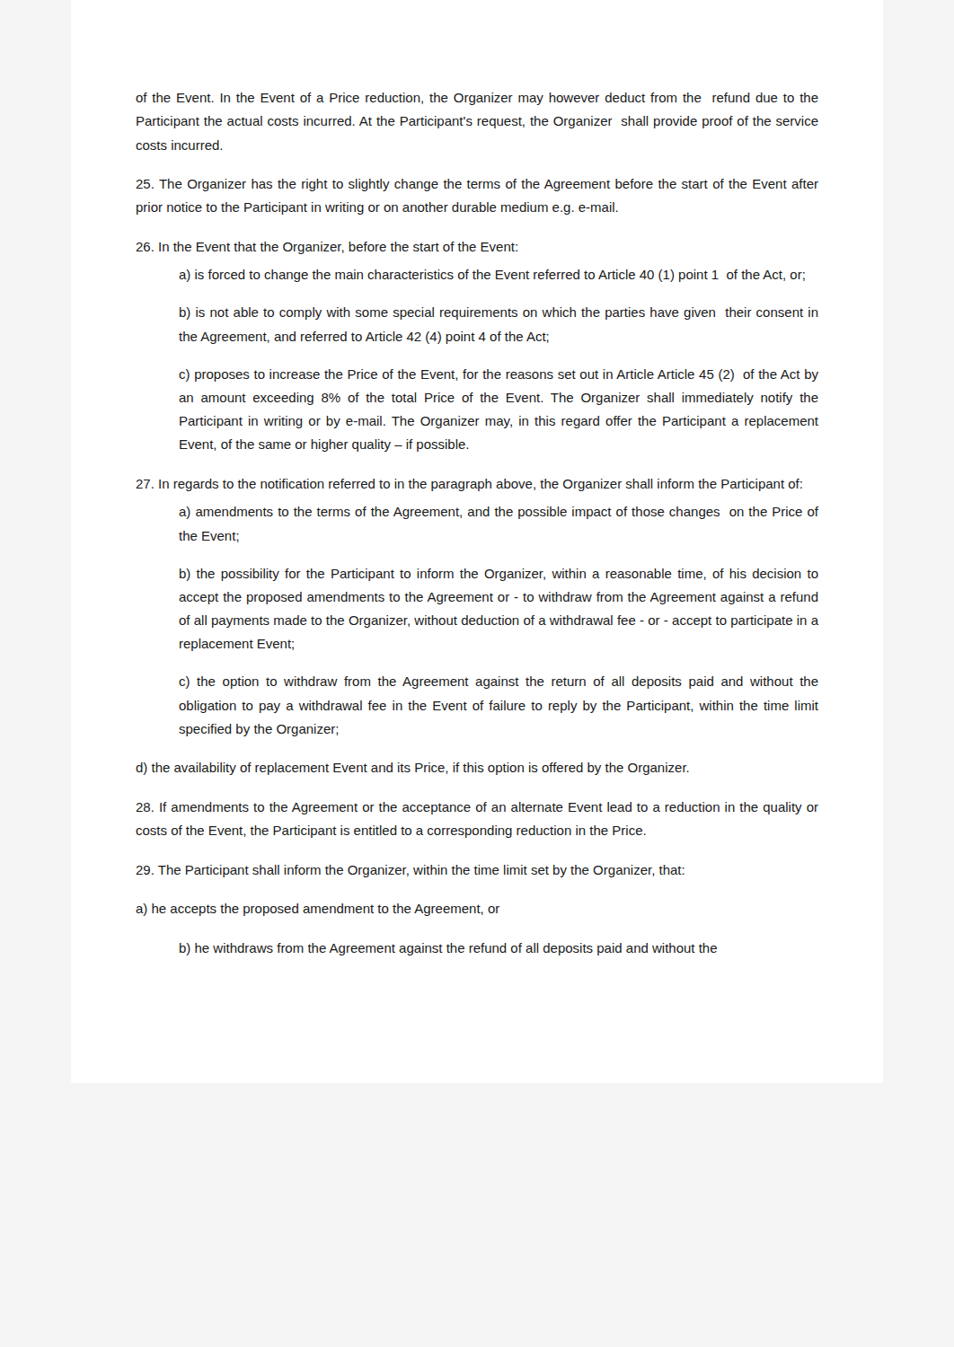of the Event. In the Event of a Price reduction, the Organizer may however deduct from the refund due to the Participant the actual costs incurred. At the Participant's request, the Organizer shall provide proof of the service costs incurred.
25. The Organizer has the right to slightly change the terms of the Agreement before the start of the Event after prior notice to the Participant in writing or on another durable medium e.g. e-mail.
26. In the Event that the Organizer, before the start of the Event:
a) is forced to change the main characteristics of the Event referred to Article 40 (1) point 1 of the Act, or;
b) is not able to comply with some special requirements on which the parties have given their consent in the Agreement, and referred to Article 42 (4) point 4 of the Act;
c) proposes to increase the Price of the Event, for the reasons set out in Article Article 45 (2) of the Act by an amount exceeding 8% of the total Price of the Event. The Organizer shall immediately notify the Participant in writing or by e-mail. The Organizer may, in this regard offer the Participant a replacement Event, of the same or higher quality – if possible.
27. In regards to the notification referred to in the paragraph above, the Organizer shall inform the Participant of:
a) amendments to the terms of the Agreement, and the possible impact of those changes on the Price of the Event;
b) the possibility for the Participant to inform the Organizer, within a reasonable time, of his decision to accept the proposed amendments to the Agreement or - to withdraw from the Agreement against a refund of all payments made to the Organizer, without deduction of a withdrawal fee - or - accept to participate in a replacement Event;
c) the option to withdraw from the Agreement against the return of all deposits paid and without the obligation to pay a withdrawal fee in the Event of failure to reply by the Participant, within the time limit specified by the Organizer;
d) the availability of replacement Event and its Price, if this option is offered by the Organizer.
28. If amendments to the Agreement or the acceptance of an alternate Event lead to a reduction in the quality or costs of the Event, the Participant is entitled to a corresponding reduction in the Price.
29. The Participant shall inform the Organizer, within the time limit set by the Organizer, that:
a) he accepts the proposed amendment to the Agreement, or
b) he withdraws from the Agreement against the refund of all deposits paid and without the